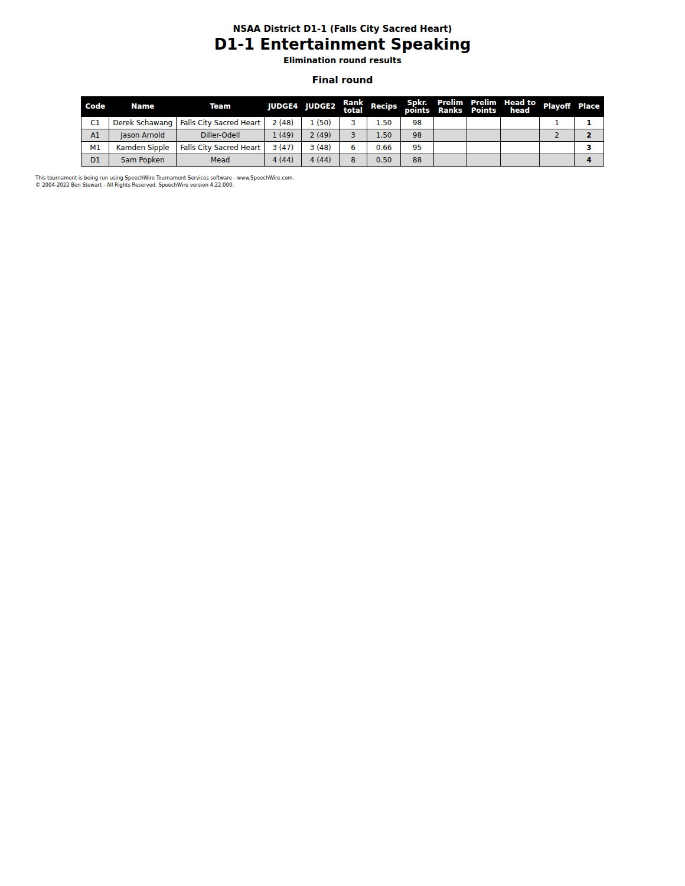NSAA District D1-1 (Falls City Sacred Heart)
D1-1 Entertainment Speaking
Elimination round results
Final round
| Code | Name | Team | JUDGE4 | JUDGE2 | Rank total | Recips | Spkr. points | Prelim Ranks | Prelim Points | Head to head | Playoff | Place |
| --- | --- | --- | --- | --- | --- | --- | --- | --- | --- | --- | --- | --- |
| C1 | Derek Schawang | Falls City Sacred Heart | 2 (48) | 1 (50) | 3 | 1.50 | 98 | | | | 1 | 1 |
| A1 | Jason Arnold | Diller-Odell | 1 (49) | 2 (49) | 3 | 1.50 | 98 | | | | 2 | 2 |
| M1 | Kamden Sipple | Falls City Sacred Heart | 3 (47) | 3 (48) | 6 | 0.66 | 95 | | | | | 3 |
| D1 | Sam Popken | Mead | 4 (44) | 4 (44) | 8 | 0.50 | 88 | | | | | 4 |
This tournament is being run using SpeechWire Tournament Services software - www.SpeechWire.com.
© 2004-2022 Ben Stewart - All Rights Reserved. SpeechWire version 4.22.000.